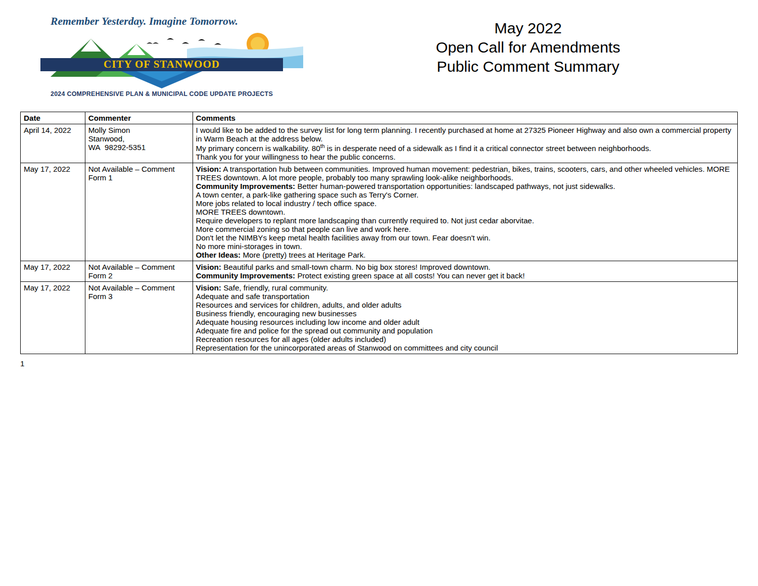Remember Yesterday. Imagine Tomorrow.
CITY OF STANWOOD
2024 COMPREHENSIVE PLAN & MUNICIPAL CODE UPDATE PROJECTS
May 2022
Open Call for Amendments
Public Comment Summary
| Date | Commenter | Comments |
| --- | --- | --- |
| April 14, 2022 | Molly Simon Stanwood, WA 98292-5351 | I would like to be added to the survey list for long term planning. I recently purchased at home at 27325 Pioneer Highway and also own a commercial property in Warm Beach at the address below. My primary concern is walkability. 80 th is in desperate need of a sidewalk as I find it a critical connector street between neighborhoods. Thank you for your willingness to hear the public concerns. |
| May 17, 2022 | Not Available – Comment Form 1 | Vision: A transportation hub between communities. Improved human movement: pedestrian, bikes, trains, scooters, cars, and other wheeled vehicles. MORE TREES downtown. A lot more people, probably too many sprawling look-alike neighborhoods. Community Improvements: Better human-powered transportation opportunities: landscaped pathways, not just sidewalks. A town center, a park-like gathering space such as Terry's Corner. More jobs related to local industry / tech office space. MORE TREES downtown. Require developers to replant more landscaping than currently required to. Not just cedar aborvitae. More commercial zoning so that people can live and work here. Don't let the NIMBYs keep metal health facilities away from our town. Fear doesn't win. No more mini-storages in town. Other Ideas: More (pretty) trees at Heritage Park. |
| May 17, 2022 | Not Available – Comment Form 2 | Vision: Beautiful parks and small-town charm. No big box stores! Improved downtown. Community Improvements: Protect existing green space at all costs! You can never get it back! |
| May 17, 2022 | Not Available – Comment Form 3 | Vision: Safe, friendly, rural community. Adequate and safe transportation Resources and services for children, adults, and older adults Business friendly, encouraging new businesses Adequate housing resources including low income and older adult Adequate fire and police for the spread out community and population Recreation resources for all ages (older adults included) Representation for the unincorporated areas of Stanwood on committees and city council |
1